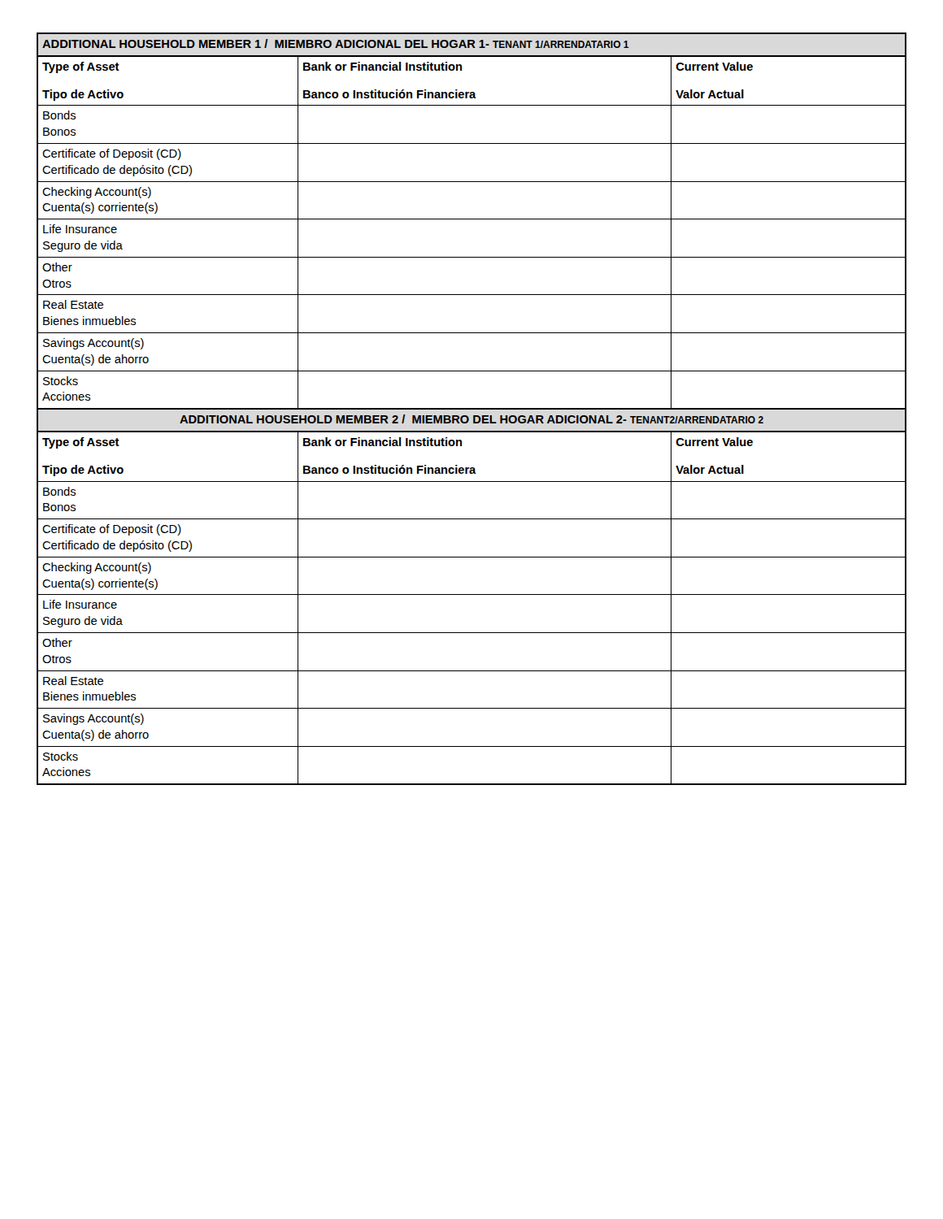| ADDITIONAL HOUSEHOLD MEMBER 1 / MIEMBRO ADICIONAL DEL HOGAR 1- TENANT 1/ARRENDATARIO 1 |
| Type of Asset Tipo de Activo | Bank or Financial Institution Banco o Institución Financiera | Current Value Valor Actual |
| Bonds Bonos | | |
| Certificate of Deposit (CD) Certificado de depósito (CD) | | |
| Checking Account(s) Cuenta(s) corriente(s) | | |
| Life Insurance Seguro de vida | | |
| Other Otros | | |
| Real Estate Bienes inmuebles | | |
| Savings Account(s) Cuenta(s) de ahorro | | |
| Stocks Acciones | | |
| ADDITIONAL HOUSEHOLD MEMBER 2 / MIEMBRO DEL HOGAR ADICIONAL 2- TENANT2/ARRENDATARIO 2 |
| Type of Asset Tipo de Activo | Bank or Financial Institution Banco o Institución Financiera | Current Value Valor Actual |
| Bonds Bonos | | |
| Certificate of Deposit (CD) Certificado de depósito (CD) | | |
| Checking Account(s) Cuenta(s) corriente(s) | | |
| Life Insurance Seguro de vida | | |
| Other Otros | | |
| Real Estate Bienes inmuebles | | |
| Savings Account(s) Cuenta(s) de ahorro | | |
| Stocks Acciones | | |